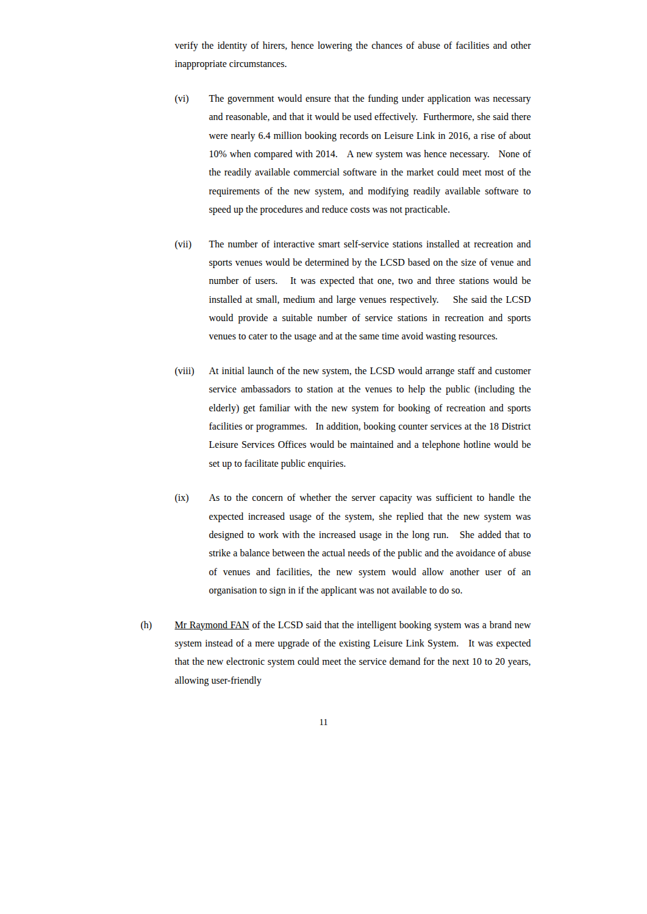verify the identity of hirers, hence lowering the chances of abuse of facilities and other inappropriate circumstances.
(vi) The government would ensure that the funding under application was necessary and reasonable, and that it would be used effectively. Furthermore, she said there were nearly 6.4 million booking records on Leisure Link in 2016, a rise of about 10% when compared with 2014. A new system was hence necessary. None of the readily available commercial software in the market could meet most of the requirements of the new system, and modifying readily available software to speed up the procedures and reduce costs was not practicable.
(vii) The number of interactive smart self-service stations installed at recreation and sports venues would be determined by the LCSD based on the size of venue and number of users. It was expected that one, two and three stations would be installed at small, medium and large venues respectively. She said the LCSD would provide a suitable number of service stations in recreation and sports venues to cater to the usage and at the same time avoid wasting resources.
(viii) At initial launch of the new system, the LCSD would arrange staff and customer service ambassadors to station at the venues to help the public (including the elderly) get familiar with the new system for booking of recreation and sports facilities or programmes. In addition, booking counter services at the 18 District Leisure Services Offices would be maintained and a telephone hotline would be set up to facilitate public enquiries.
(ix) As to the concern of whether the server capacity was sufficient to handle the expected increased usage of the system, she replied that the new system was designed to work with the increased usage in the long run. She added that to strike a balance between the actual needs of the public and the avoidance of abuse of venues and facilities, the new system would allow another user of an organisation to sign in if the applicant was not available to do so.
(h) Mr Raymond FAN of the LCSD said that the intelligent booking system was a brand new system instead of a mere upgrade of the existing Leisure Link System. It was expected that the new electronic system could meet the service demand for the next 10 to 20 years, allowing user-friendly
11